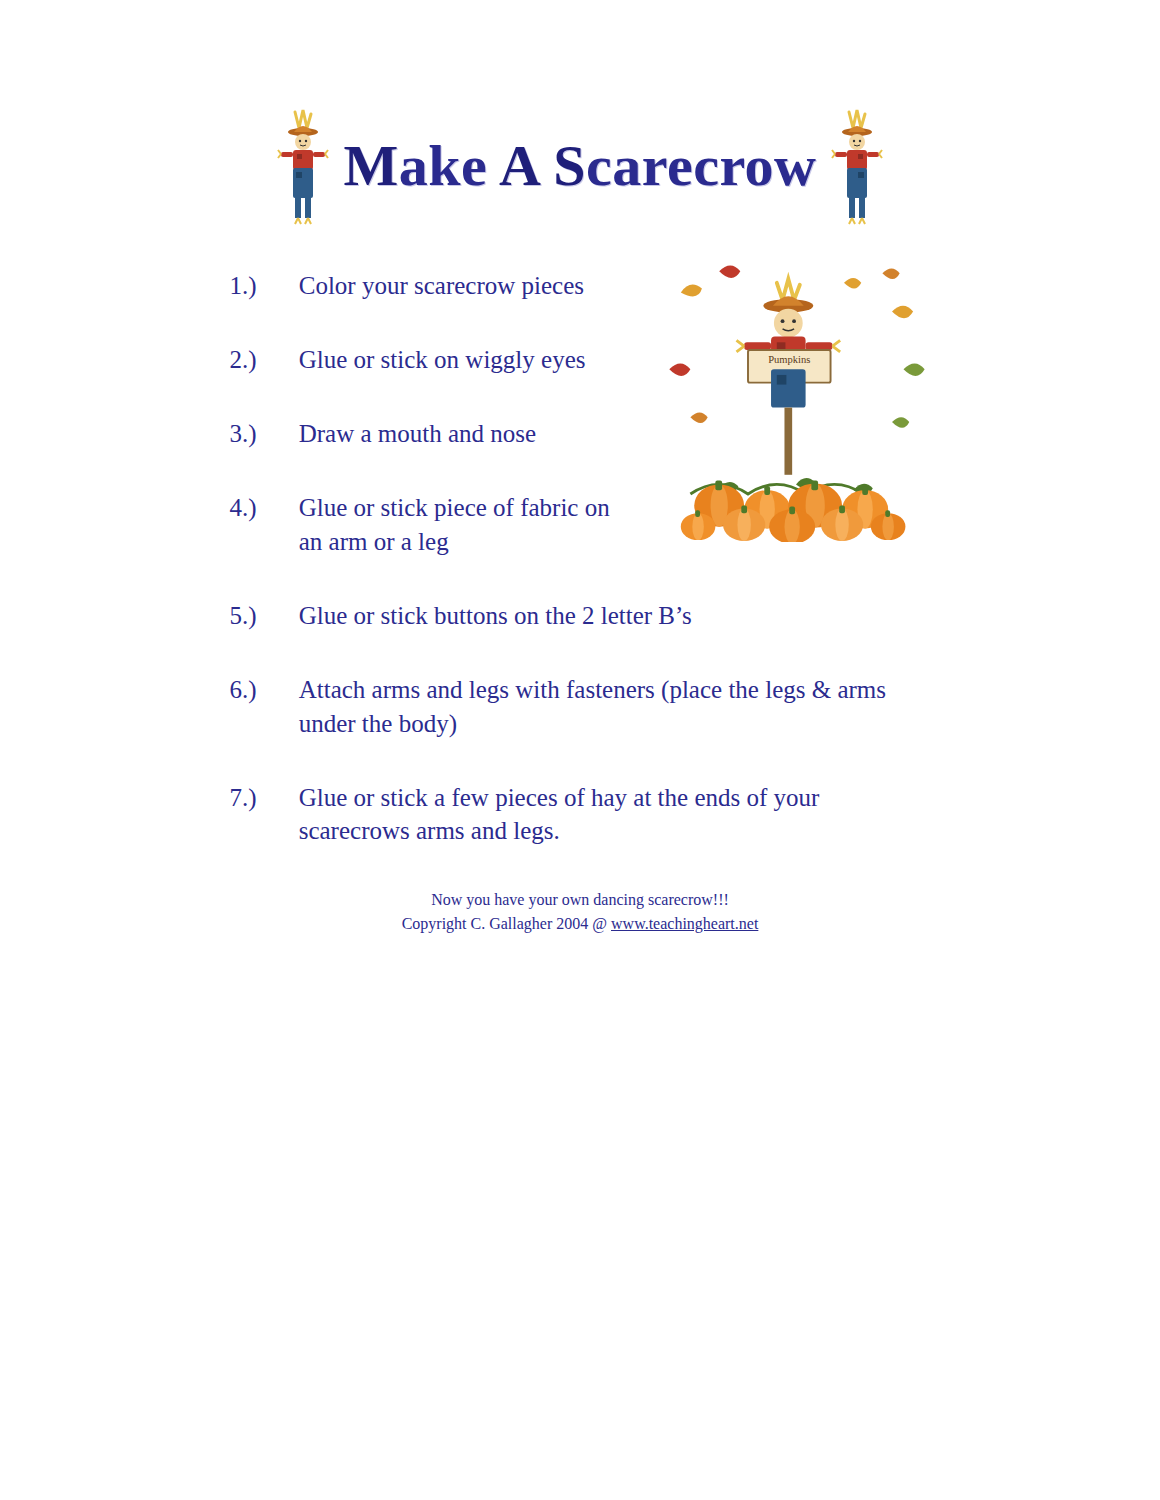Make A Scarecrow
Pumpkins 4 Sale
Color your scarecrow pieces
Glue or stick on wiggly eyes
Draw a mouth and nose
Glue or stick piece of fabric on an arm or a leg
Glue or stick buttons on the 2 letter B’s
Attach arms and legs with fasteners (place the legs & arms under the body)
Glue or stick a few pieces of hay at the ends of your scarecrows arms and legs.
Now you have your own dancing scarecrow!!!
Copyright C. Gallagher 2004 @ www.teachingheart.net